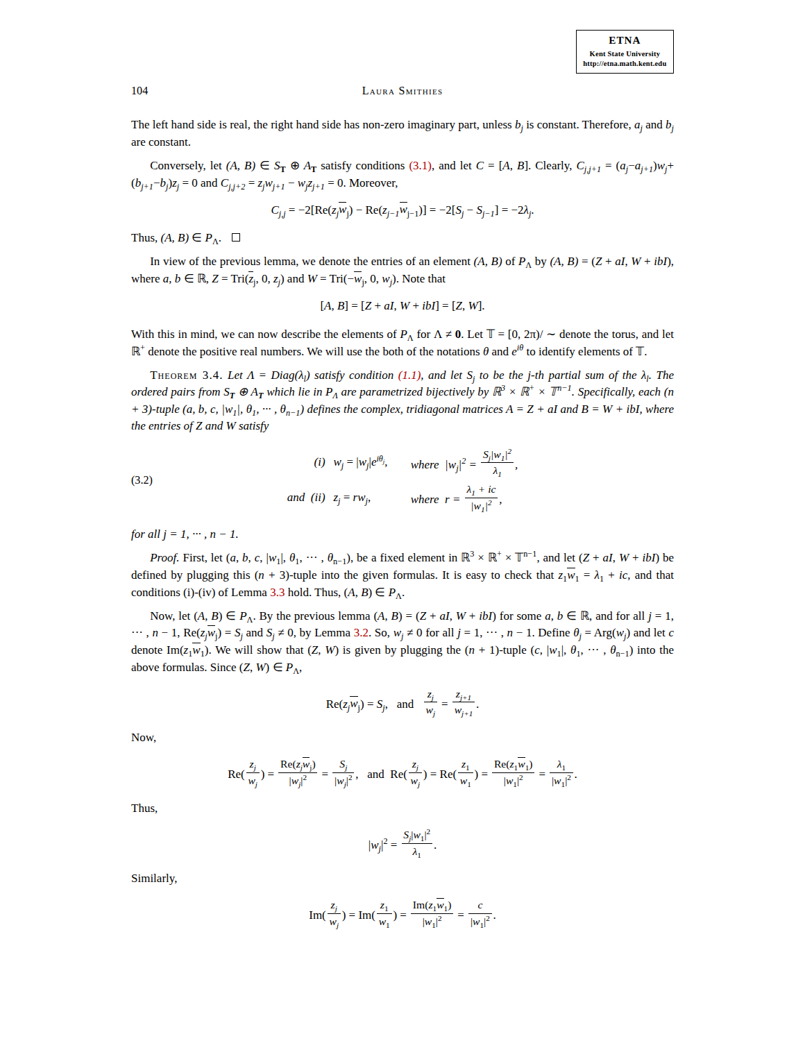ETNA
Kent State University
http://etna.math.kent.edu
104 Laura Smithies
The left hand side is real, the right hand side has non-zero imaginary part, unless bj is constant. Therefore, aj and bj are constant.
Conversely, let (A, B) ∈ ST ⊕ AT satisfy conditions (3.1), and let C = [A, B]. Clearly, Cj,j+1 = (aj−aj+1)wj+(bj+1−bj)zj = 0 and Cj,j+2 = zj wj+1 − wj zj+1 = 0. Moreover,
Cj,j = −2[Re(zj wj) − Re(zj−1 wj−1)] = −2[Sj − Sj−1] = −2λj.
Thus, (A, B) ∈ PΛ.
In view of the previous lemma, we denote the entries of an element (A, B) of PΛ by (A, B) = (Z + aI, W + ibI), where a, b ∈ ℝ, Z = Tri(zj, 0, zj) and W = Tri(−wj, 0, wj). Note that
[A, B] = [Z + aI, W + ibI] = [Z, W].
With this in mind, we can now describe the elements of PΛ for Λ ≠ 0. Let 𝕋 = [0, 2π)/ ∼ denote the torus, and let ℝ+ denote the positive real numbers. We will use the both of the notations θ and eiθ to identify elements of 𝕋.
Theorem 3.4. Let Λ = Diag(λl) satisfy condition (1.1), and let Sj to be the j-th partial sum of the λl. The ordered pairs from ST ⊕ AT which lie in PΛ are parametrized bijectively by ℝ3 × ℝ+ × 𝕋n−1. Specifically, each (n + 3)-tuple (a, b, c, |w1|, θ1, ··· , θn−1) defines the complex, tridiagonal matrices A = Z + aI and B = W + ibI, where the entries of Z and W satisfy
(3.2)
| (i) | w j = / w j / e iθ j , | where / w j / 2 = S j / w 1 / 2 λ 1 , |
| and (ii) | z j = r w j , | where r = λ 1 + ic / w 1 / 2 , |
for all j = 1, ··· , n − 1.
Proof. First, let (a, b, c, |w1|, θ1, ··· , θn−1), be a fixed element in ℝ3 × ℝ+ × 𝕋n−1, and let (Z + aI, W + ibI) be defined by plugging this (n + 3)-tuple into the given formulas. It is easy to check that z1w1 = λ1 + ic, and that conditions (i)-(iv) of Lemma 3.3 hold. Thus, (A, B) ∈ PΛ.
Now, let (A, B) ∈ PΛ. By the previous lemma (A, B) = (Z + aI, W + ibI) for some a, b ∈ ℝ, and for all j = 1, ··· , n − 1, Re(zj wj) = Sj and Sj ≠ 0, by Lemma 3.2. So, wj ≠ 0 for all j = 1, ··· , n − 1. Define θj = Arg(wj) and let c denote Im(z1w1). We will show that (Z, W) is given by plugging the (n + 1)-tuple (c, |w1|, θ1, ··· , θn−1) into the above formulas. Since (Z, W) ∈ PΛ,
Re(zj wj) = Sj, and zj wj = zj+1 wj+1.
Now,
Re(zj wj) = Re(zj wj)|wj|2 = Sj|wj|2, and Re(zj wj) = Re(z1 w1) = Re(z1w1)|w1|2 = λ1|w1|2.
Thus,
|wj|2 = Sj|w1|2 λ1.
Similarly,
Im(zj wj) = Im(z1 w1) = Im(z1w1)|w1|2 = c|w1|2.